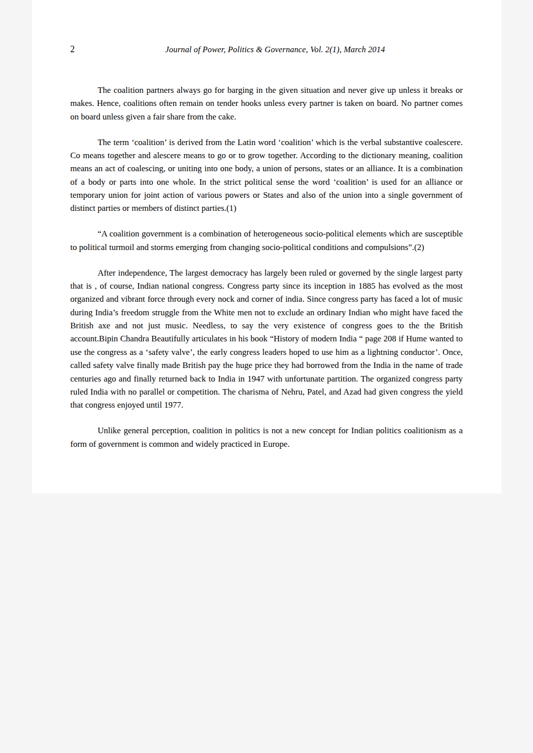2 Journal of Power, Politics & Governance, Vol. 2(1), March 2014
The coalition partners always go for barging in the given situation and never give up unless it breaks or makes. Hence, coalitions often remain on tender hooks unless every partner is taken on board. No partner comes on board unless given a fair share from the cake.
The term ‘coalition’ is derived from the Latin word ‘coalition’ which is the verbal substantive coalescere. Co means together and alescere means to go or to grow together. According to the dictionary meaning, coalition means an act of coalescing, or uniting into one body, a union of persons, states or an alliance. It is a combination of a body or parts into one whole. In the strict political sense the word ‘coalition’ is used for an alliance or temporary union for joint action of various powers or States and also of the union into a single government of distinct parties or members of distinct parties.(1)
“A coalition government is a combination of heterogeneous socio-political elements which are susceptible to political turmoil and storms emerging from changing socio-political conditions and compulsions”.(2)
After independence, The largest democracy has largely been ruled or governed by the single largest party that is , of course, Indian national congress. Congress party since its inception in 1885 has evolved as the most organized and vibrant force through every nock and corner of india. Since congress party has faced a lot of music during India’s freedom struggle from the White men not to exclude an ordinary Indian who might have faced the British axe and not just music. Needless, to say the very existence of congress goes to the the British account.Bipin Chandra Beautifully articulates in his book “History of modern India “ page 208 if Hume wanted to use the congress as a ‘safety valve’, the early congress leaders hoped to use him as a lightning conductor’. Once, called safety valve finally made British pay the huge price they had borrowed from the India in the name of trade centuries ago and finally returned back to India in 1947 with unfortunate partition. The organized congress party ruled India with no parallel or competition. The charisma of Nehru, Patel, and Azad had given congress the yield that congress enjoyed until 1977.
Unlike general perception, coalition in politics is not a new concept for Indian politics coalitionism as a form of government is common and widely practiced in Europe.